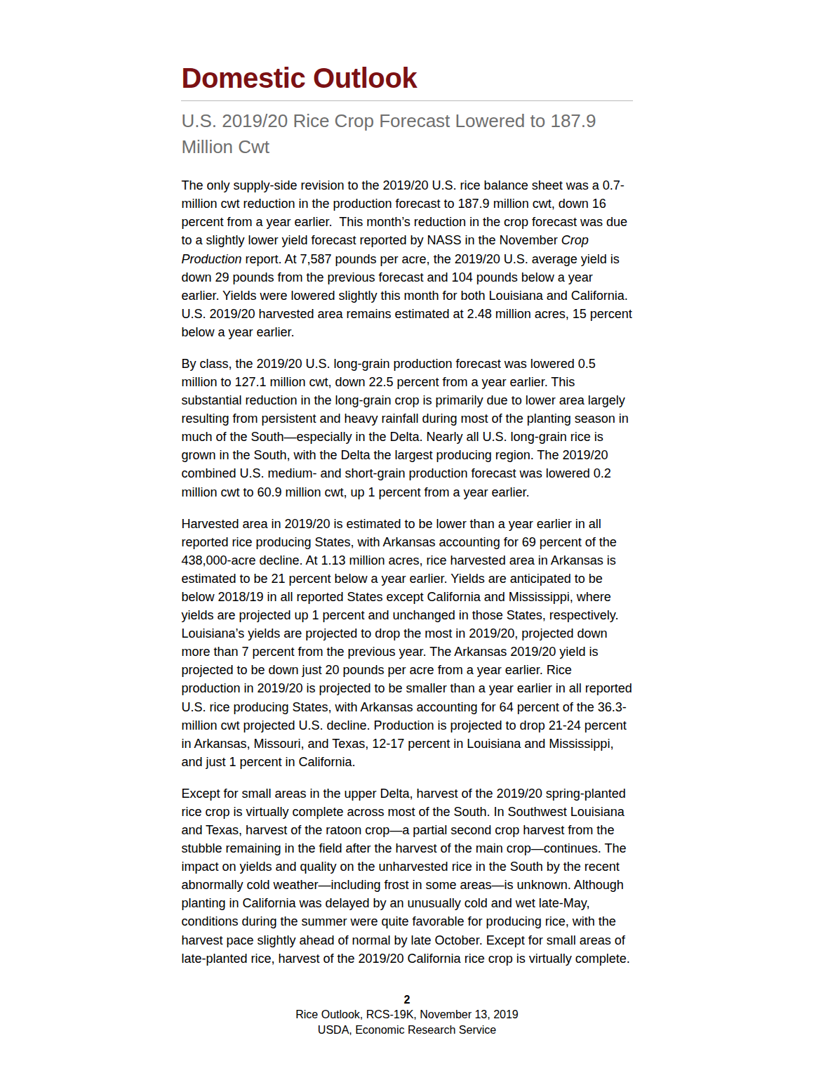Domestic Outlook
U.S. 2019/20 Rice Crop Forecast Lowered to 187.9 Million Cwt
The only supply-side revision to the 2019/20 U.S. rice balance sheet was a 0.7-million cwt reduction in the production forecast to 187.9 million cwt, down 16 percent from a year earlier. This month’s reduction in the crop forecast was due to a slightly lower yield forecast reported by NASS in the November Crop Production report. At 7,587 pounds per acre, the 2019/20 U.S. average yield is down 29 pounds from the previous forecast and 104 pounds below a year earlier. Yields were lowered slightly this month for both Louisiana and California. U.S. 2019/20 harvested area remains estimated at 2.48 million acres, 15 percent below a year earlier.
By class, the 2019/20 U.S. long-grain production forecast was lowered 0.5 million to 127.1 million cwt, down 22.5 percent from a year earlier. This substantial reduction in the long-grain crop is primarily due to lower area largely resulting from persistent and heavy rainfall during most of the planting season in much of the South—especially in the Delta. Nearly all U.S. long-grain rice is grown in the South, with the Delta the largest producing region. The 2019/20 combined U.S. medium- and short-grain production forecast was lowered 0.2 million cwt to 60.9 million cwt, up 1 percent from a year earlier.
Harvested area in 2019/20 is estimated to be lower than a year earlier in all reported rice producing States, with Arkansas accounting for 69 percent of the 438,000-acre decline. At 1.13 million acres, rice harvested area in Arkansas is estimated to be 21 percent below a year earlier. Yields are anticipated to be below 2018/19 in all reported States except California and Mississippi, where yields are projected up 1 percent and unchanged in those States, respectively. Louisiana’s yields are projected to drop the most in 2019/20, projected down more than 7 percent from the previous year. The Arkansas 2019/20 yield is projected to be down just 20 pounds per acre from a year earlier. Rice production in 2019/20 is projected to be smaller than a year earlier in all reported U.S. rice producing States, with Arkansas accounting for 64 percent of the 36.3-million cwt projected U.S. decline. Production is projected to drop 21-24 percent in Arkansas, Missouri, and Texas, 12-17 percent in Louisiana and Mississippi, and just 1 percent in California.
Except for small areas in the upper Delta, harvest of the 2019/20 spring-planted rice crop is virtually complete across most of the South. In Southwest Louisiana and Texas, harvest of the ratoon crop—a partial second crop harvest from the stubble remaining in the field after the harvest of the main crop—continues. The impact on yields and quality on the unharvested rice in the South by the recent abnormally cold weather—including frost in some areas—is unknown. Although planting in California was delayed by an unusually cold and wet late-May, conditions during the summer were quite favorable for producing rice, with the harvest pace slightly ahead of normal by late October. Except for small areas of late-planted rice, harvest of the 2019/20 California rice crop is virtually complete.
2
Rice Outlook, RCS-19K, November 13, 2019
USDA, Economic Research Service